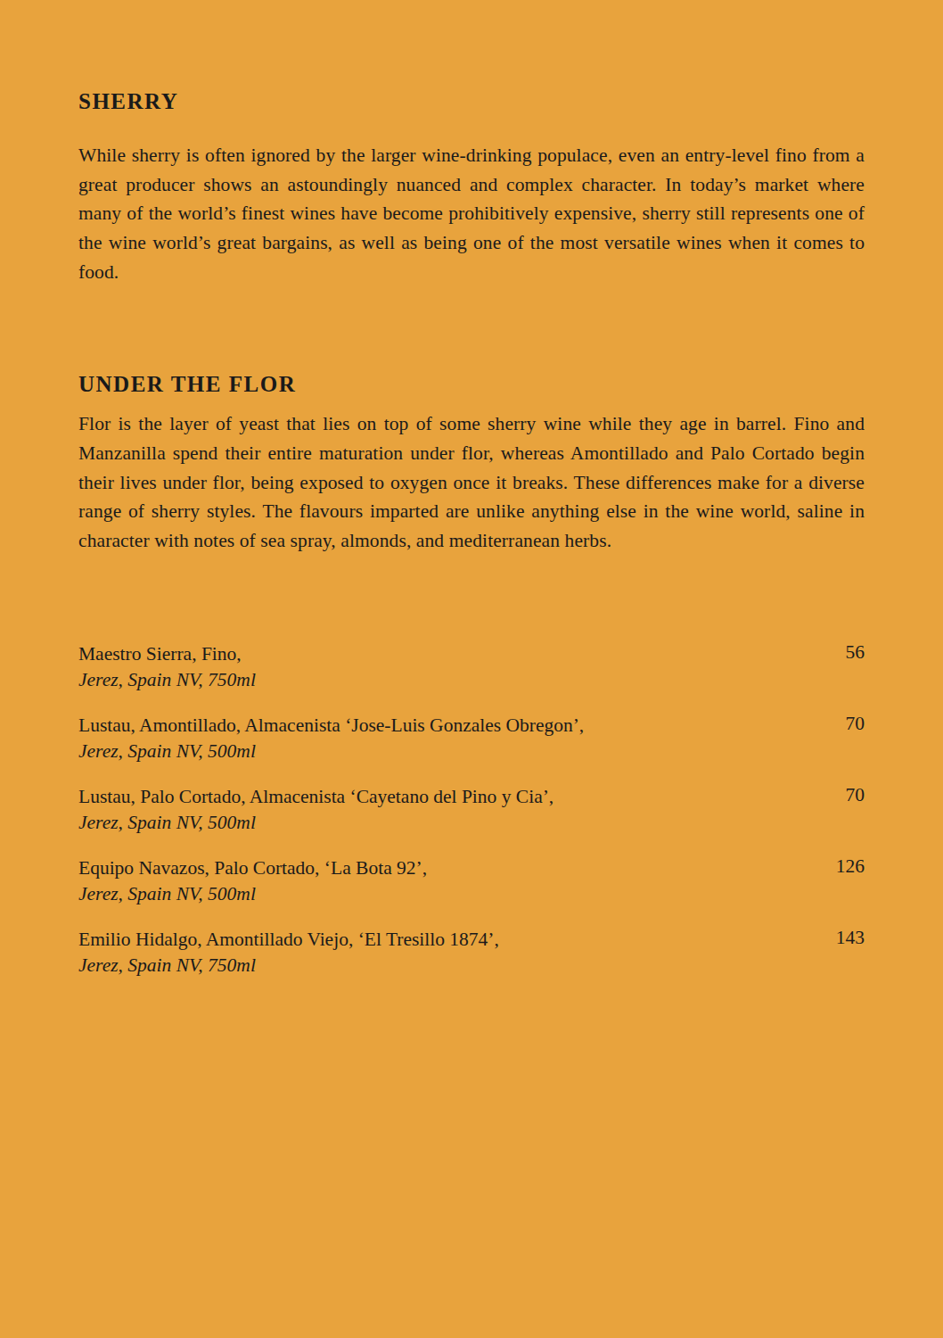SHERRY
While sherry is often ignored by the larger wine-drinking populace, even an entry-level fino from a great producer shows an astoundingly nuanced and complex character. In today’s market where many of the world’s finest wines have become prohibitively expensive, sherry still represents one of the wine world’s great bargains, as well as being one of the most versatile wines when it comes to food.
UNDER THE FLOR
Flor is the layer of yeast that lies on top of some sherry wine while they age in barrel. Fino and Manzanilla spend their entire maturation under flor, whereas Amontillado and Palo Cortado begin their lives under flor, being exposed to oxygen once it breaks. These differences make for a diverse range of sherry styles. The flavours imparted are unlike anything else in the wine world, saline in character with notes of sea spray, almonds, and mediterranean herbs.
| Maestro Sierra, Fino, Jerez, Spain NV, 750ml | 56 |
| Lustau, Amontillado, Almacenista ‘Jose-Luis Gonzales Obregon’, Jerez, Spain NV, 500ml | 70 |
| Lustau, Palo Cortado, Almacenista ‘Cayetano del Pino y Cia’, Jerez, Spain NV, 500ml | 70 |
| Equipo Navazos, Palo Cortado, ‘La Bota 92’, Jerez, Spain NV, 500ml | 126 |
| Emilio Hidalgo, Amontillado Viejo, ‘El Tresillo 1874’, Jerez, Spain NV, 750ml | 143 |